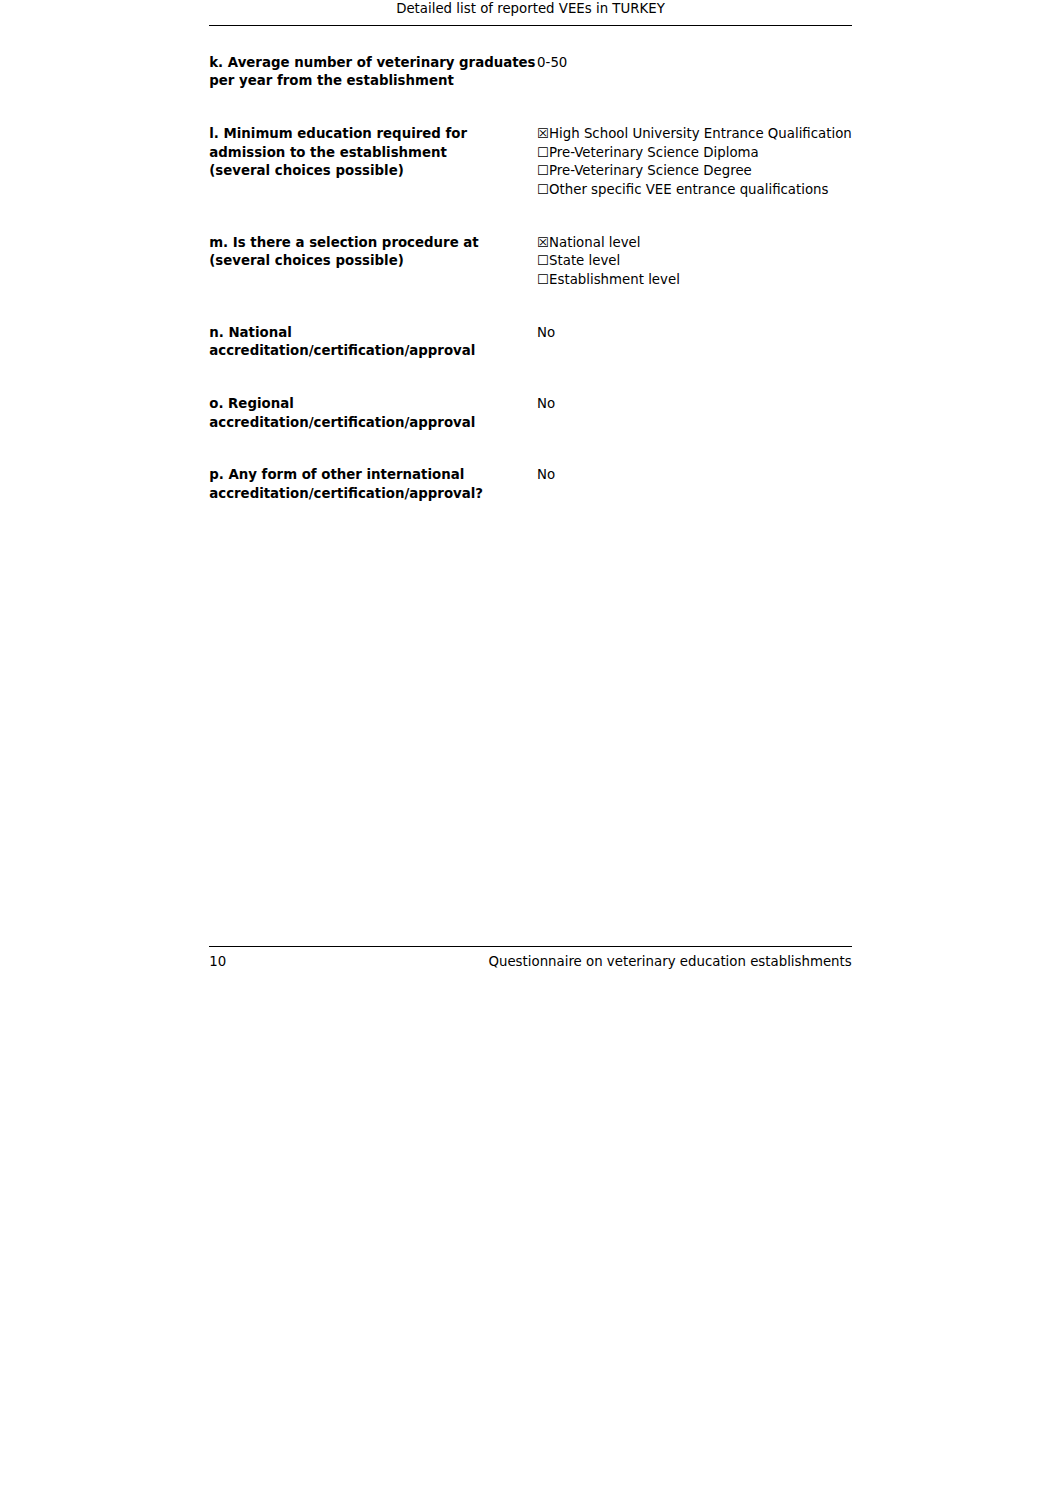Detailed list of reported VEEs in TURKEY
| k. Average number of veterinary graduates per year from the establishment | 0-50 |
| l. Minimum education required for admission to the establishment (several choices possible) | ☒High School University Entrance Qualification ☐Pre-Veterinary Science Diploma ☐Pre-Veterinary Science Degree ☐Other specific VEE entrance qualifications |
| m. Is there a selection procedure at (several choices possible) | ☒National level ☐State level ☐Establishment level |
| n. National accreditation/certification/approval | No |
| o. Regional accreditation/certification/approval | No |
| p. Any form of other international accreditation/certification/approval? | No |
10
Questionnaire on veterinary education establishments